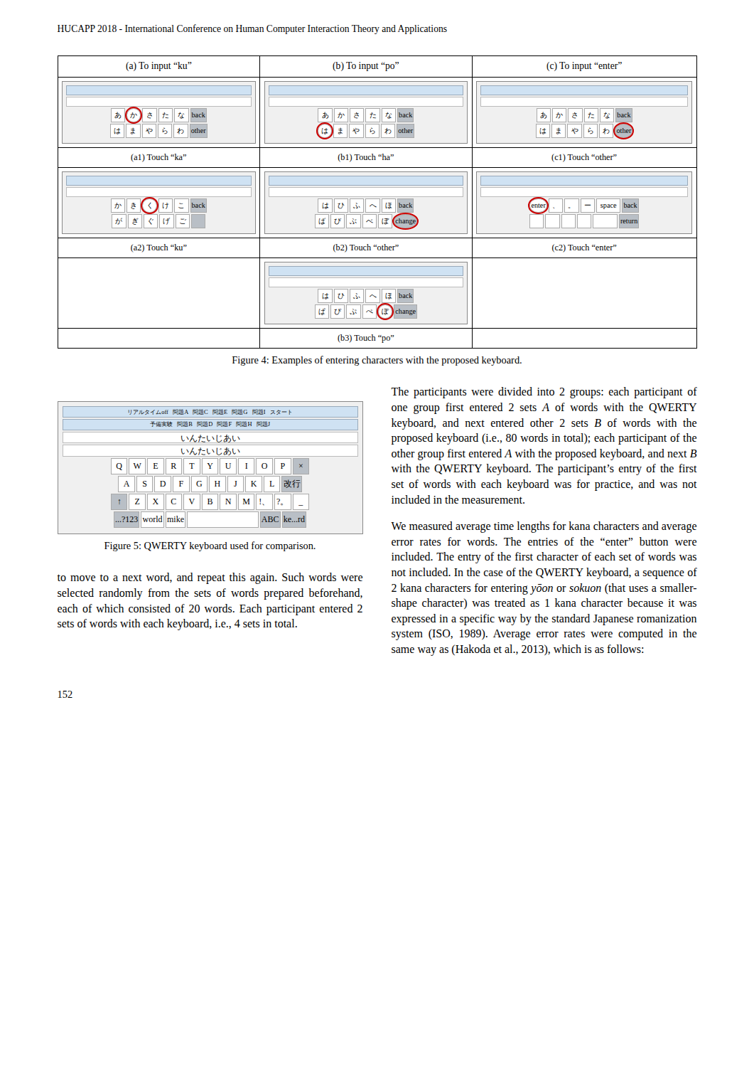HUCAPP 2018 - International Conference on Human Computer Interaction Theory and Applications
| (a) To input “ku” | (b) To input “po” | (c) To input “enter” |
| --- | --- | --- |
| あ か さ た な back は ま や ら わ other | あ か さ た な back は ま や ら わ other | あ か さ た な back は ま や ら わ other |
| (a1) Touch “ka” | (b1) Touch “ha” | (c1) Touch “other” |
| か き く け こ back が ぎ ぐ げ ご | は ひ ふ へ ほ back ば び ぶ べ ぼ change | enter 、 。 ー space back return |
| (a2) Touch “ku” | (b2) Touch “other” | (c2) Touch “enter” |
| | は ひ ふ へ ほ back ぱ ぴ ぷ ぺ ぽ change | |
| | (b3) Touch “po” | |
Figure 4: Examples of entering characters with the proposed keyboard.
リアルタイムoff 問題A 問題C 問題E 問題G 問題I スタート
予備実験 問題B 問題D 問題F 問題H 問題J
いんたいじあい
いんたいじあい
QWERTYUIOP×
ASDFGHJKL改行
↑ZXCVBNM!、?。_
...?123 world mike ABC ke...rd
Figure 5: QWERTY keyboard used for comparison.
to move to a next word, and repeat this again. Such words were selected randomly from the sets of words prepared beforehand, each of which consisted of 20 words. Each participant entered 2 sets of words with each keyboard, i.e., 4 sets in total.
The participants were divided into 2 groups: each participant of one group first entered 2 sets A of words with the QWERTY keyboard, and next entered other 2 sets B of words with the proposed keyboard (i.e., 80 words in total); each participant of the other group first entered A with the proposed keyboard, and next B with the QWERTY keyboard. The participant’s entry of the first set of words with each keyboard was for practice, and was not included in the measurement.
We measured average time lengths for kana characters and average error rates for words. The entries of the “enter” button were included. The entry of the first character of each set of words was not included. In the case of the QWERTY keyboard, a sequence of 2 kana characters for entering yōon or sokuon (that uses a smaller-shape character) was treated as 1 kana character because it was expressed in a specific way by the standard Japanese romanization system (ISO, 1989). Average error rates were computed in the same way as (Hakoda et al., 2013), which is as follows:
152